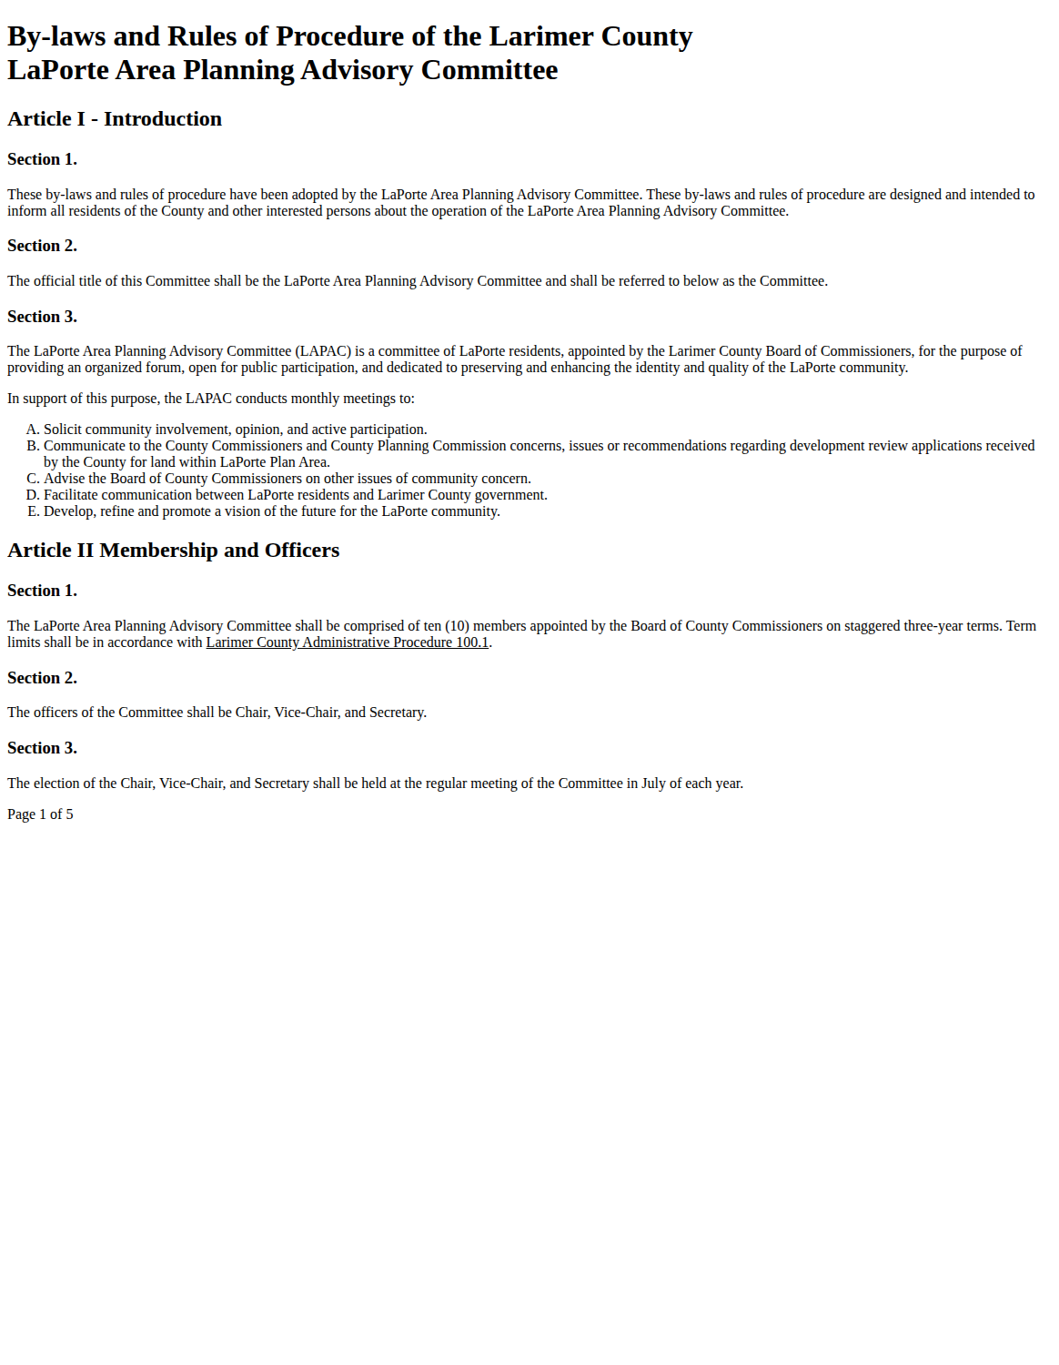By-laws and Rules of Procedure of the Larimer County
LaPorte Area Planning Advisory Committee
Article I - Introduction
Section 1.
These by-laws and rules of procedure have been adopted by the LaPorte Area Planning Advisory Committee. These by-laws and rules of procedure are designed and intended to inform all residents of the County and other interested persons about the operation of the LaPorte Area Planning Advisory Committee.
Section 2.
The official title of this Committee shall be the LaPorte Area Planning Advisory Committee and shall be referred to below as the Committee.
Section 3.
The LaPorte Area Planning Advisory Committee (LAPAC) is a committee of LaPorte residents, appointed by the Larimer County Board of Commissioners, for the purpose of providing an organized forum, open for public participation, and dedicated to preserving and enhancing the identity and quality of the LaPorte community.
In support of this purpose, the LAPAC conducts monthly meetings to:
Solicit community involvement, opinion, and active participation.
Communicate to the County Commissioners and County Planning Commission concerns, issues or recommendations regarding development review applications received by the County for land within LaPorte Plan Area.
Advise the Board of County Commissioners on other issues of community concern.
Facilitate communication between LaPorte residents and Larimer County government.
Develop, refine and promote a vision of the future for the LaPorte community.
Article II Membership and Officers
Section 1.
The LaPorte Area Planning Advisory Committee shall be comprised of ten (10) members appointed by the Board of County Commissioners on staggered three-year terms. Term limits shall be in accordance with Larimer County Administrative Procedure 100.1.
Section 2.
The officers of the Committee shall be Chair, Vice-Chair, and Secretary.
Section 3.
The election of the Chair, Vice-Chair, and Secretary shall be held at the regular meeting of the Committee in July of each year.
Page 1 of 5